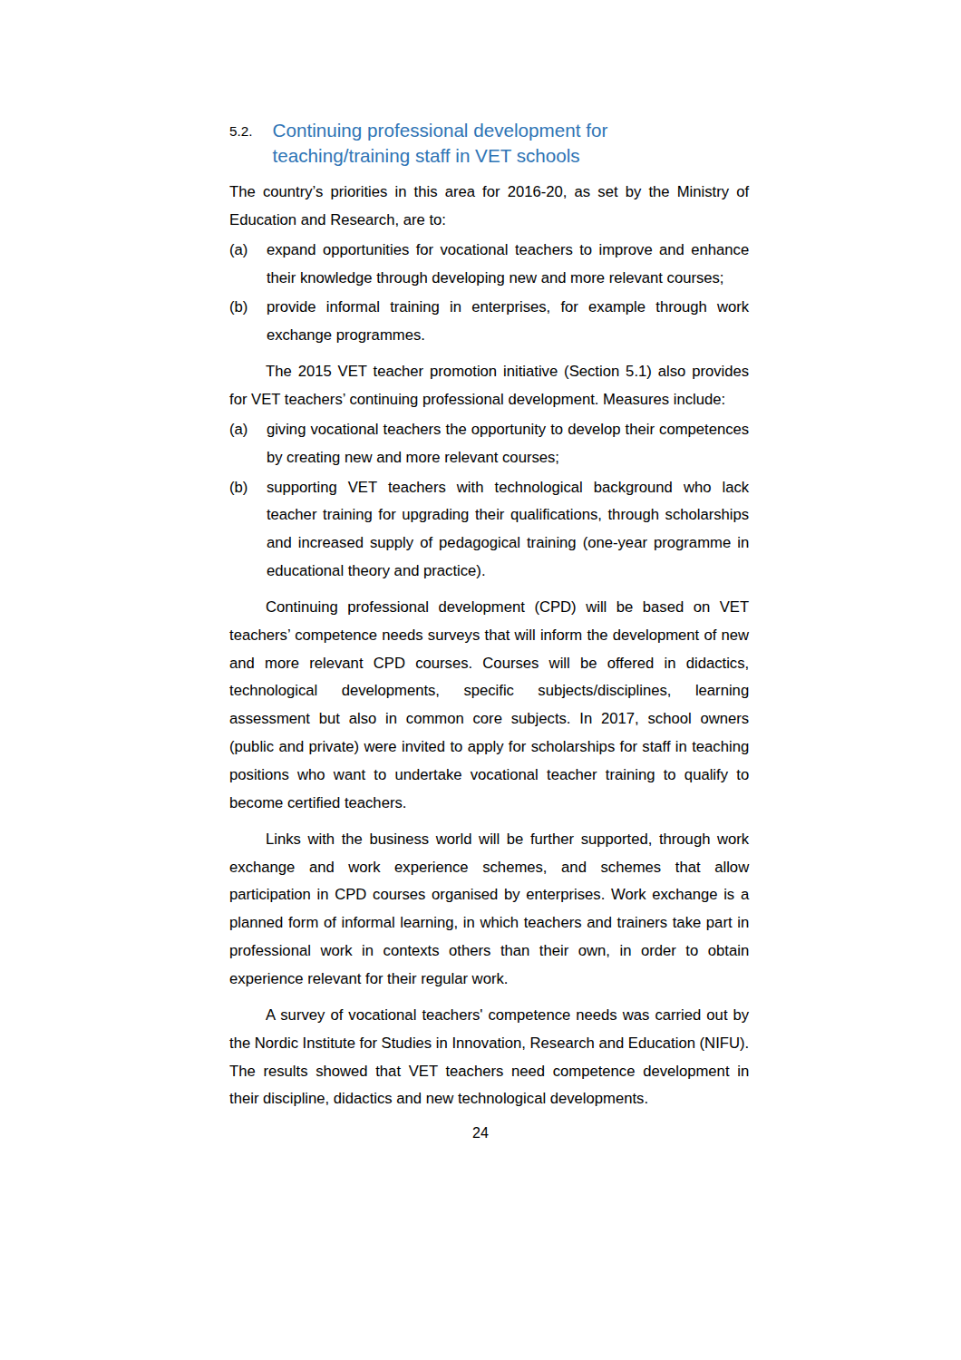5.2. Continuing professional development for teaching/training staff in VET schools
The country’s priorities in this area for 2016-20, as set by the Ministry of Education and Research, are to:
(a) expand opportunities for vocational teachers to improve and enhance their knowledge through developing new and more relevant courses;
(b) provide informal training in enterprises, for example through work exchange programmes.
The 2015 VET teacher promotion initiative (Section 5.1) also provides for VET teachers’ continuing professional development. Measures include:
(a) giving vocational teachers the opportunity to develop their competences by creating new and more relevant courses;
(b) supporting VET teachers with technological background who lack teacher training for upgrading their qualifications, through scholarships and increased supply of pedagogical training (one-year programme in educational theory and practice).
Continuing professional development (CPD) will be based on VET teachers’ competence needs surveys that will inform the development of new and more relevant CPD courses. Courses will be offered in didactics, technological developments, specific subjects/disciplines, learning assessment but also in common core subjects. In 2017, school owners (public and private) were invited to apply for scholarships for staff in teaching positions who want to undertake vocational teacher training to qualify to become certified teachers.
Links with the business world will be further supported, through work exchange and work experience schemes, and schemes that allow participation in CPD courses organised by enterprises. Work exchange is a planned form of informal learning, in which teachers and trainers take part in professional work in contexts others than their own, in order to obtain experience relevant for their regular work.
A survey of vocational teachers' competence needs was carried out by the Nordic Institute for Studies in Innovation, Research and Education (NIFU). The results showed that VET teachers need competence development in their discipline, didactics and new technological developments.
24